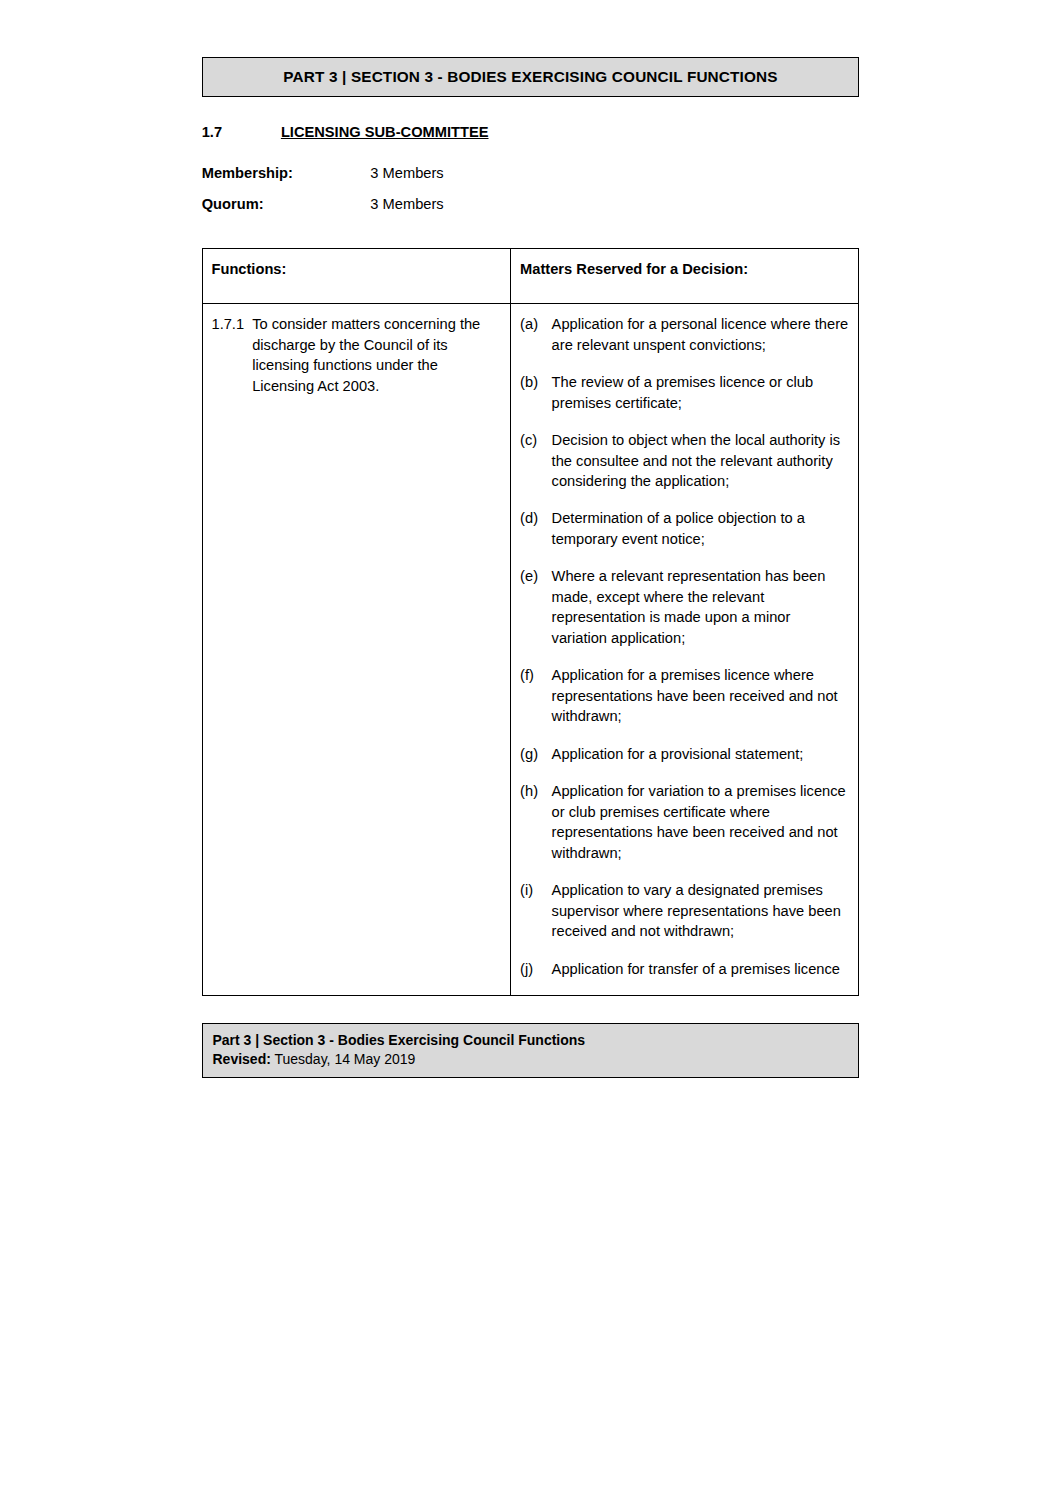PART 3 | SECTION 3 - BODIES EXERCISING COUNCIL FUNCTIONS
1.7 LICENSING SUB-COMMITTEE
Membership: 3 Members
Quorum: 3 Members
| Functions: | Matters Reserved for a Decision: |
| --- | --- |
| 1.7.1 To consider matters concerning the discharge by the Council of its licensing functions under the Licensing Act 2003. | (a) Application for a personal licence where there are relevant unspent convictions; (b) The review of a premises licence or club premises certificate; (c) Decision to object when the local authority is the consultee and not the relevant authority considering the application; (d) Determination of a police objection to a temporary event notice; (e) Where a relevant representation has been made, except where the relevant representation is made upon a minor variation application; (f) Application for a premises licence where representations have been received and not withdrawn; (g) Application for a provisional statement; (h) Application for variation to a premises licence or club premises certificate where representations have been received and not withdrawn; (i) Application to vary a designated premises supervisor where representations have been received and not withdrawn; (j) Application for transfer of a premises licence |
Part 3 | Section 3 - Bodies Exercising Council Functions
Revised: Tuesday, 14 May 2019